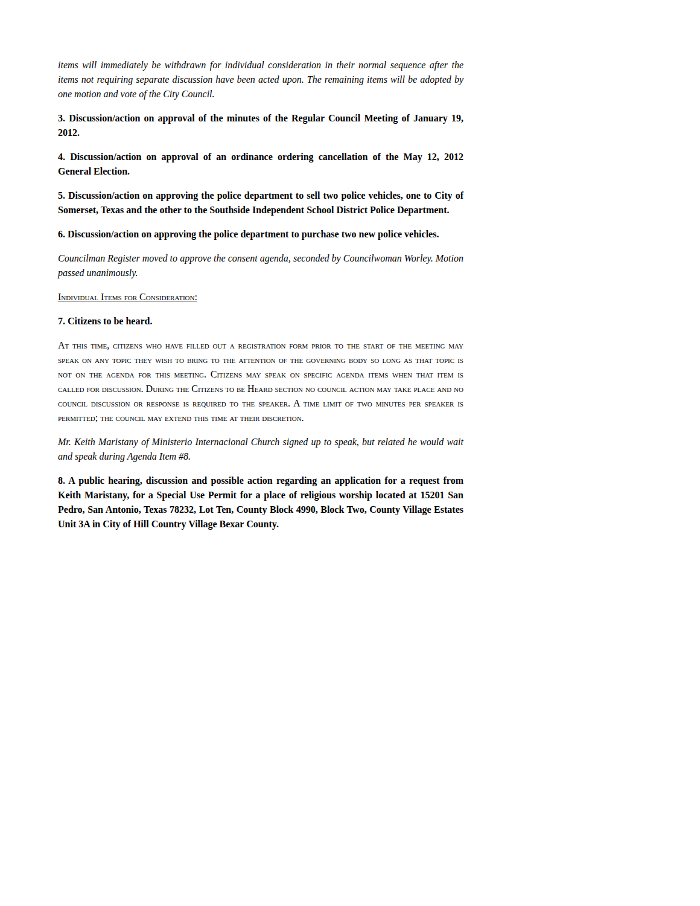items will immediately be withdrawn for individual consideration in their normal sequence after the items not requiring separate discussion have been acted upon. The remaining items will be adopted by one motion and vote of the City Council.
3. Discussion/action on approval of the minutes of the Regular Council Meeting of January 19, 2012.
4. Discussion/action on approval of an ordinance ordering cancellation of the May 12, 2012 General Election.
5. Discussion/action on approving the police department to sell two police vehicles, one to City of Somerset, Texas and the other to the Southside Independent School District Police Department.
6. Discussion/action on approving the police department to purchase two new police vehicles.
Councilman Register moved to approve the consent agenda, seconded by Councilwoman Worley. Motion passed unanimously.
Individual Items for Consideration:
7. Citizens to be heard.
At this time, citizens who have filled out a registration form prior to the start of the meeting may speak on any topic they wish to bring to the attention of the governing body so long as that topic is not on the agenda for this meeting. Citizens may speak on specific agenda items when that item is called for discussion. During the Citizens to be Heard section no council action may take place and no council discussion or response is required to the speaker. A time limit of two minutes per speaker is permitted; the council may extend this time at their discretion.
Mr. Keith Maristany of Ministerio Internacional Church signed up to speak, but related he would wait and speak during Agenda Item #8.
8. A public hearing, discussion and possible action regarding an application for a request from Keith Maristany, for a Special Use Permit for a place of religious worship located at 15201 San Pedro, San Antonio, Texas 78232, Lot Ten, County Block 4990, Block Two, County Village Estates Unit 3A in City of Hill Country Village Bexar County.